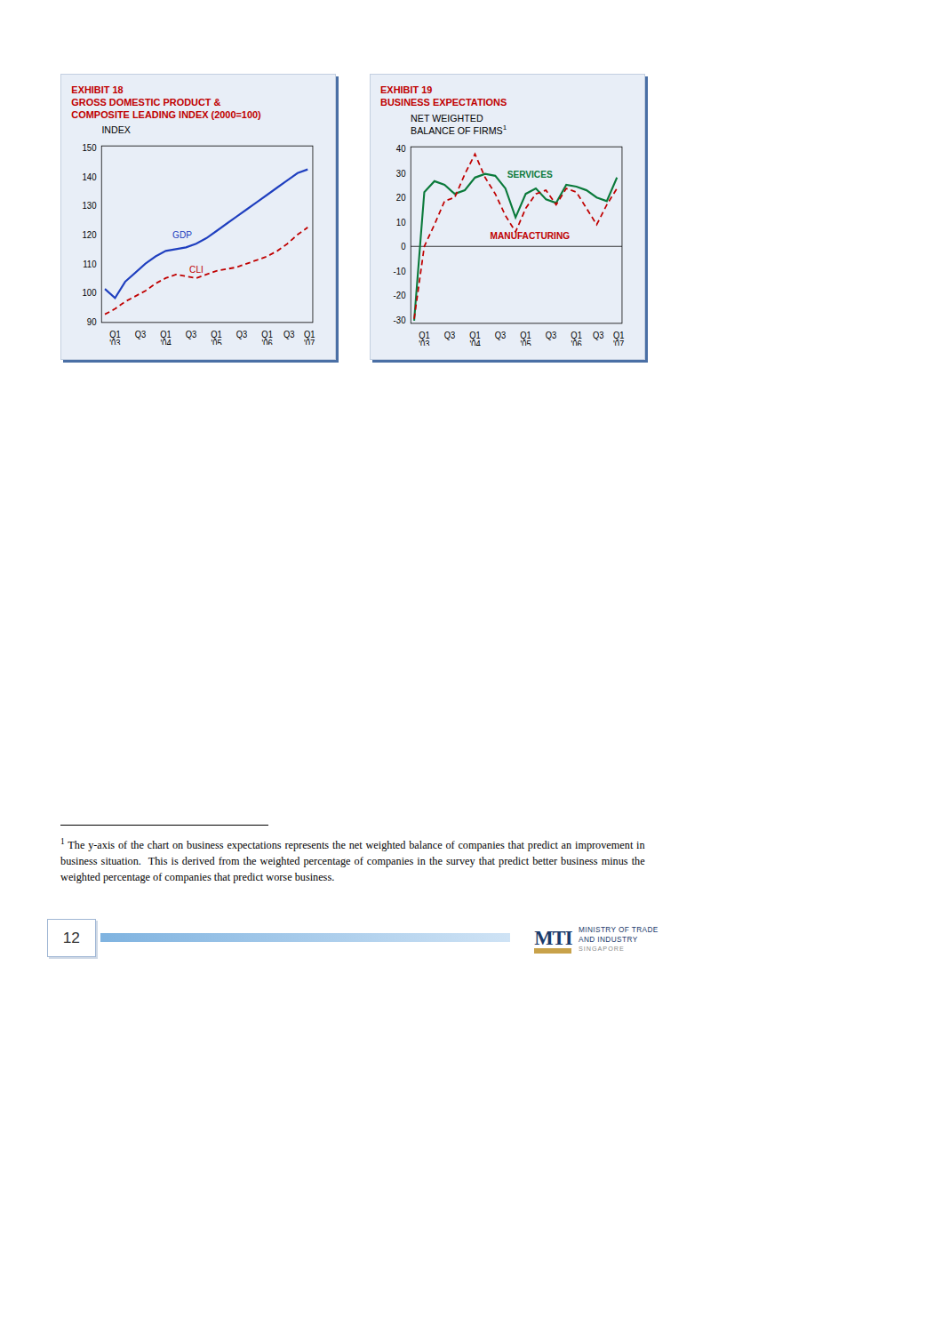EXHIBIT 18
GROSS DOMESTIC PRODUCT &
COMPOSITE LEADING INDEX (2000=100)
INDEX
150 140 130 120 110 100 90 GDP CLI Q1 '03 Q3 Q1 '04 Q3 Q1 '05 Q3 Q1 '06 Q3 Q1 '07
EXHIBIT 19
BUSINESS EXPECTATIONS
NET WEIGHTED
BALANCE OF FIRMS1
40 30 20 10 0 -10 -20 -30 SERVICES MANUFACTURING Q1 '03 Q3 Q1 '04 Q3 Q1 '05 Q3 Q1 '06 Q3 Q1 '07
1 The y-axis of the chart on business expectations represents the net weighted balance of companies that predict an improvement in business situation. This is derived from the weighted percentage of companies in the survey that predict better business minus the weighted percentage of companies that predict worse business.
12
MTI
MINISTRY OF TRADE
AND INDUSTRY
SINGAPORE